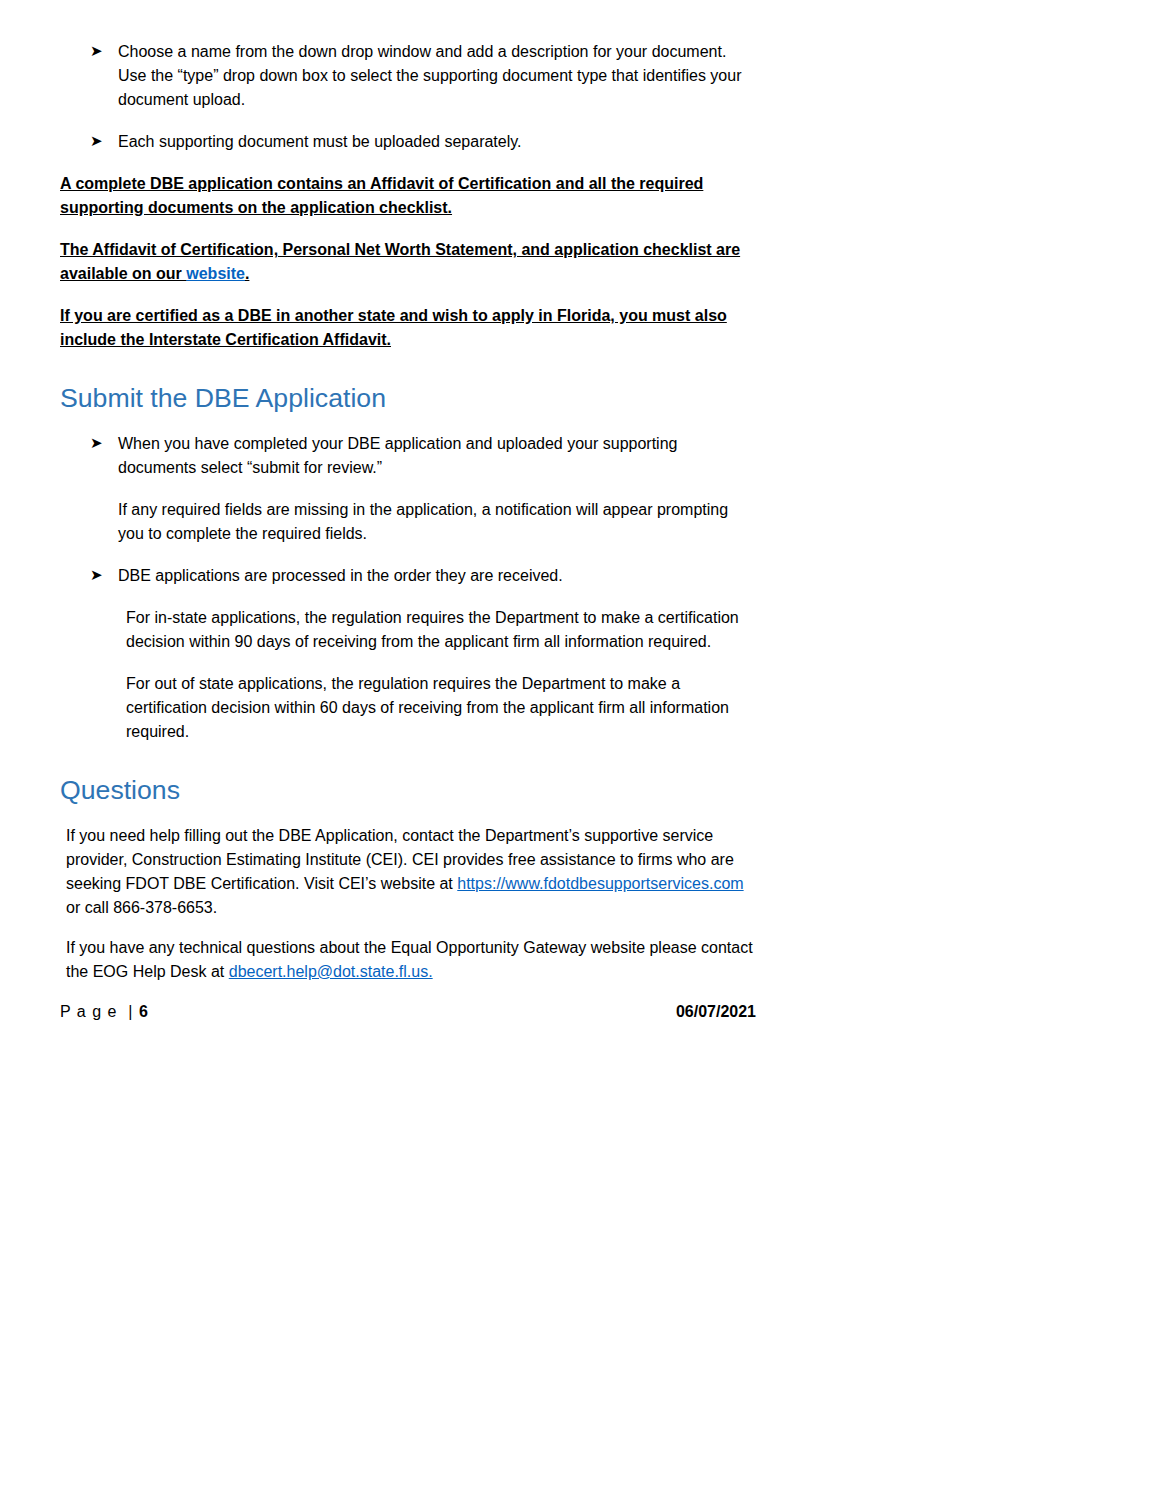Choose a name from the down drop window and add a description for your document. Use the “type” drop down box to select the supporting document type that identifies your document upload.
Each supporting document must be uploaded separately.
A complete DBE application contains an Affidavit of Certification and all the required supporting documents on the application checklist.
The Affidavit of Certification, Personal Net Worth Statement, and application checklist are available on our website.
If you are certified as a DBE in another state and wish to apply in Florida, you must also include the Interstate Certification Affidavit.
Submit the DBE Application
When you have completed your DBE application and uploaded your supporting documents select “submit for review.”
If any required fields are missing in the application, a notification will appear prompting you to complete the required fields.
DBE applications are processed in the order they are received.
For in-state applications, the regulation requires the Department to make a certification decision within 90 days of receiving from the applicant firm all information required.
For out of state applications, the regulation requires the Department to make a certification decision within 60 days of receiving from the applicant firm all information required.
Questions
If you need help filling out the DBE Application, contact the Department’s supportive service provider, Construction Estimating Institute (CEI). CEI provides free assistance to firms who are seeking FDOT DBE Certification. Visit CEI’s website at https://www.fdotdbesupportservices.com or call 866-378-6653.
If you have any technical questions about the Equal Opportunity Gateway website please contact the EOG Help Desk at dbecert.help@dot.state.fl.us.
P a g e | 6 06/07/2021